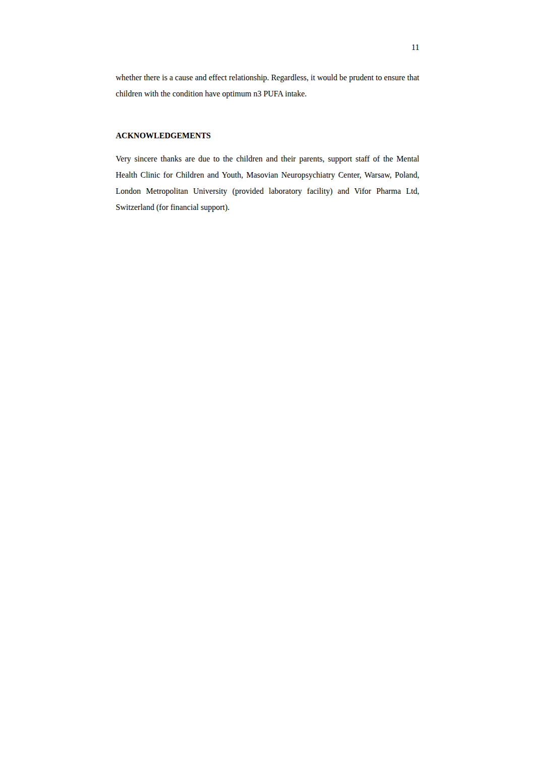11
whether there is a cause and effect relationship. Regardless, it would be prudent to ensure that children with the condition have optimum n3 PUFA intake.
ACKNOWLEDGEMENTS
Very sincere thanks are due to the children and their parents, support staff of the Mental Health Clinic for Children and Youth, Masovian Neuropsychiatry Center, Warsaw, Poland, London Metropolitan University (provided laboratory facility) and Vifor Pharma Ltd, Switzerland (for financial support).